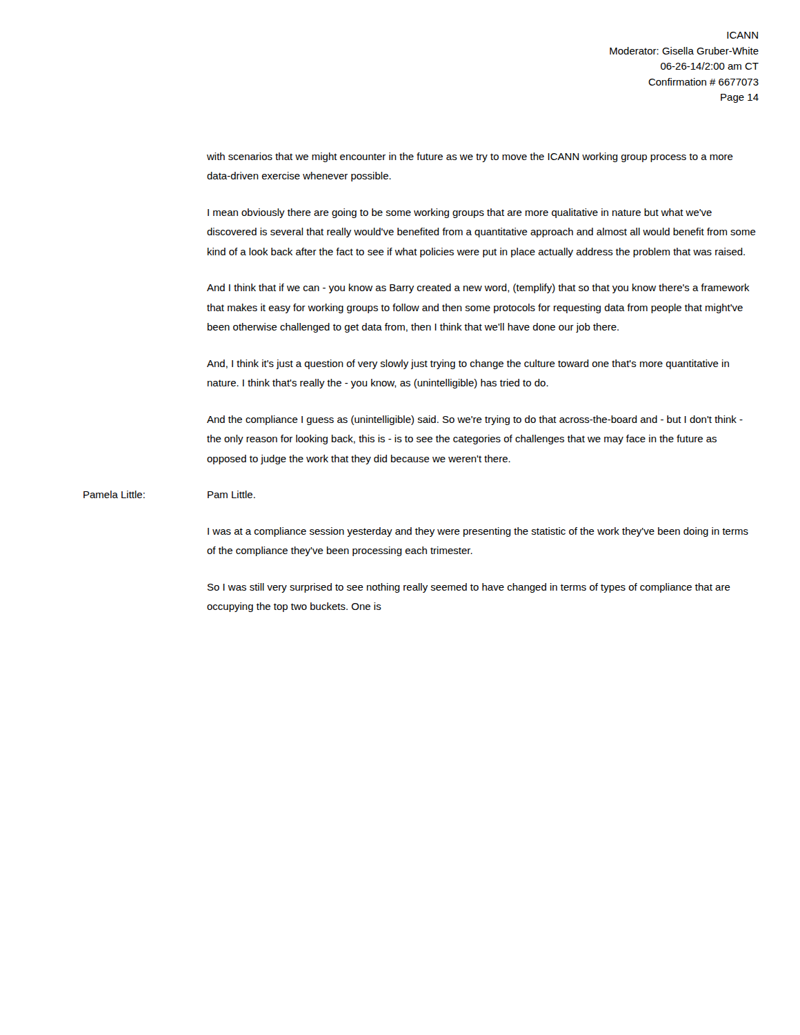ICANN
Moderator: Gisella Gruber-White
06-26-14/2:00 am CT
Confirmation # 6677073
Page 14
with scenarios that we might encounter in the future as we try to move the ICANN working group process to a more data-driven exercise whenever possible.
I mean obviously there are going to be some working groups that are more qualitative in nature but what we've discovered is several that really would've benefited from a quantitative approach and almost all would benefit from some kind of a look back after the fact to see if what policies were put in place actually address the problem that was raised.
And I think that if we can - you know as Barry created a new word, (templify) that so that you know there's a framework that makes it easy for working groups to follow and then some protocols for requesting data from people that might've been otherwise challenged to get data from, then I think that we'll have done our job there.
And, I think it's just a question of very slowly just trying to change the culture toward one that's more quantitative in nature. I think that's really the - you know, as (unintelligible) has tried to do.
And the compliance I guess as (unintelligible) said. So we're trying to do that across-the-board and - but I don't think - the only reason for looking back, this is - is to see the categories of challenges that we may face in the future as opposed to judge the work that they did because we weren't there.
Pamela Little:
Pam Little.
I was at a compliance session yesterday and they were presenting the statistic of the work they've been doing in terms of the compliance they've been processing each trimester.
So I was still very surprised to see nothing really seemed to have changed in terms of types of compliance that are occupying the top two buckets. One is